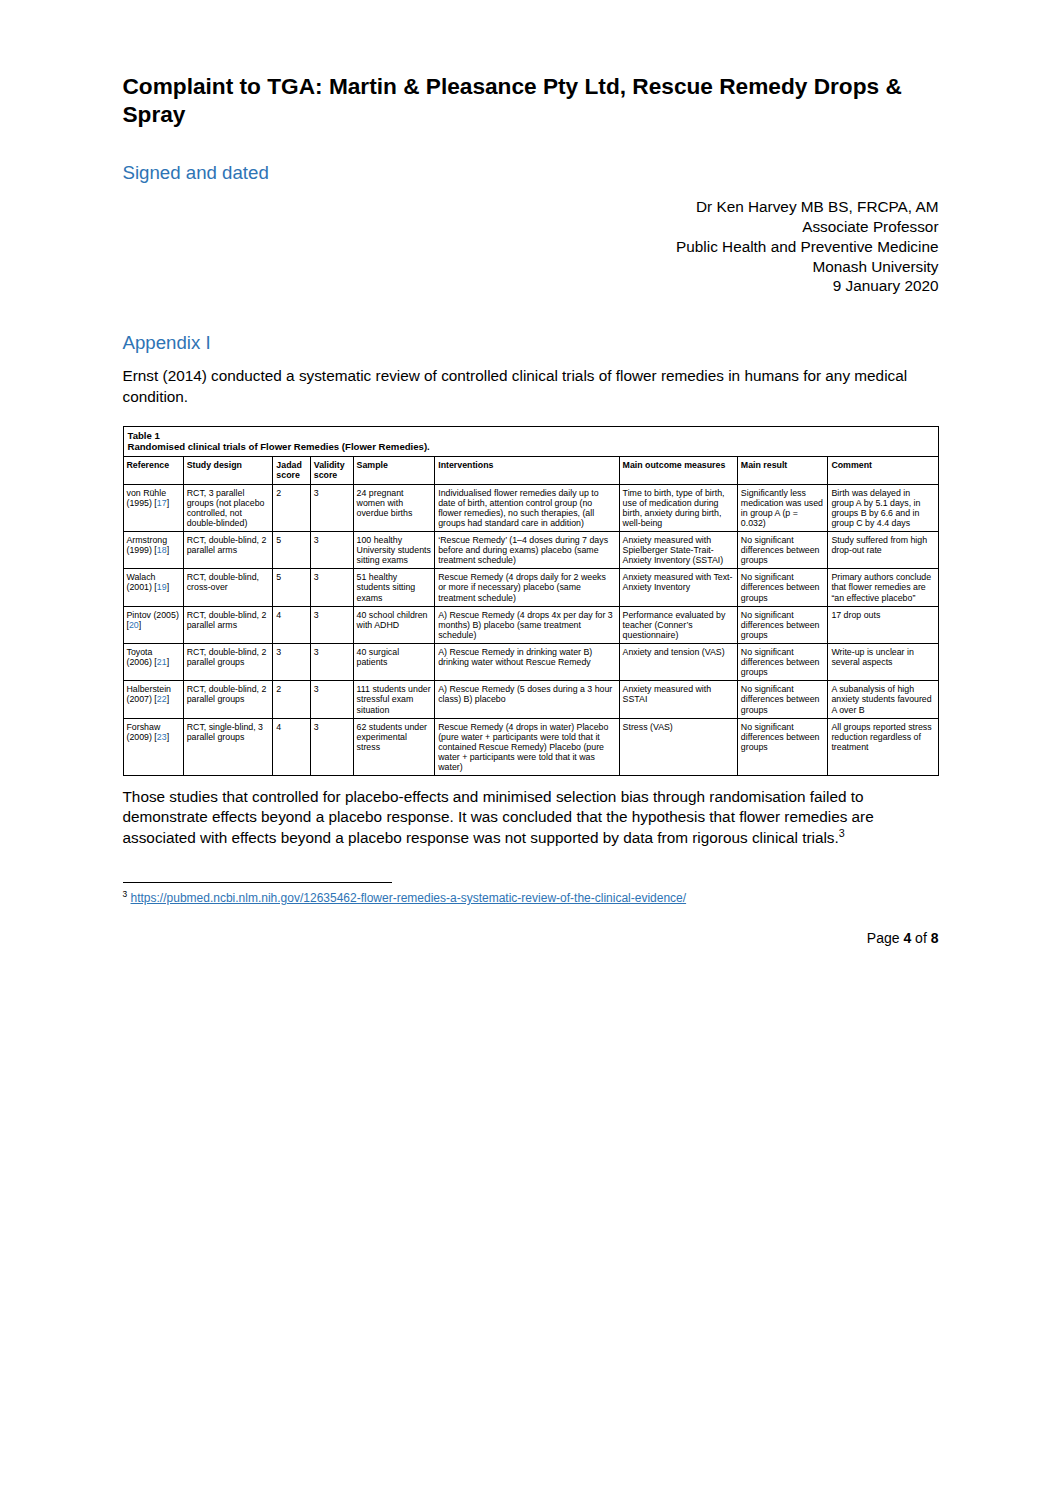Complaint to TGA: Martin & Pleasance Pty Ltd, Rescue Remedy Drops & Spray
Signed and dated
Dr Ken Harvey MB BS, FRCPA, AM
Associate Professor
Public Health and Preventive Medicine
Monash University
9 January 2020
Appendix I
Ernst (2014) conducted a systematic review of controlled clinical trials of flower remedies in humans for any medical condition.
Table 1 Randomised clinical trials of Flower Remedies (Flower Remedies).
| Reference | Study design | Jadad score | Validity score | Sample | Interventions | Main outcome measures | Main result | Comment |
| --- | --- | --- | --- | --- | --- | --- | --- | --- |
| von Rühle (1995) [ 17 ] | RCT, 3 parallel groups (not placebo controlled, not double-blinded) | 2 | 3 | 24 pregnant women with overdue births | Individualised flower remedies daily up to date of birth, attention control group (no flower remedies), no such therapies, (all groups had standard care in addition) | Time to birth, type of birth, use of medication during birth, anxiety during birth, well-being | Significantly less medication was used in group A (p = 0.032) | Birth was delayed in group A by 5.1 days, in groups B by 6.6 and in group C by 4.4 days |
| Armstrong (1999) [ 18 ] | RCT, double-blind, 2 parallel arms | 5 | 3 | 100 healthy University students sitting exams | ‘Rescue Remedy’ (1–4 doses during 7 days before and during exams) placebo (same treatment schedule) | Anxiety measured with Spielberger State-Trait-Anxiety Inventory (SSTAI) | No significant differences between groups | Study suffered from high drop-out rate |
| Walach (2001) [ 19 ] | RCT, double-blind, cross-over | 5 | 3 | 51 healthy students sitting exams | Rescue Remedy (4 drops daily for 2 weeks or more if necessary) placebo (same treatment schedule) | Anxiety measured with Text-Anxiety Inventory | No significant differences between groups | Primary authors conclude that flower remedies are “an effective placebo” |
| Pintov (2005) [ 20 ] | RCT, double-blind, 2 parallel arms | 4 | 3 | 40 school children with ADHD | A) Rescue Remedy (4 drops 4x per day for 3 months) B) placebo (same treatment schedule) | Performance evaluated by teacher (Conner’s questionnaire) | No significant differences between groups | 17 drop outs |
| Toyota (2006) [ 21 ] | RCT, double-blind, 2 parallel groups | 3 | 3 | 40 surgical patients | A) Rescue Remedy in drinking water B) drinking water without Rescue Remedy | Anxiety and tension (VAS) | No significant differences between groups | Write-up is unclear in several aspects |
| Halberstein (2007) [ 22 ] | RCT, double-blind, 2 parallel groups | 2 | 3 | 111 students under stressful exam situation | A) Rescue Remedy (5 doses during a 3 hour class) B) placebo | Anxiety measured with SSTAI | No significant differences between groups | A subanalysis of high anxiety students favoured A over B |
| Forshaw (2009) [ 23 ] | RCT, single-blind, 3 parallel groups | 4 | 3 | 62 students under experimental stress | Rescue Remedy (4 drops in water) Placebo (pure water + participants were told that it contained Rescue Remedy) Placebo (pure water + participants were told that it was water) | Stress (VAS) | No significant differences between groups | All groups reported stress reduction regardless of treatment |
Those studies that controlled for placebo-effects and minimised selection bias through randomisation failed to demonstrate effects beyond a placebo response. It was concluded that the hypothesis that flower remedies are associated with effects beyond a placebo response was not supported by data from rigorous clinical trials.3
3 https://pubmed.ncbi.nlm.nih.gov/12635462-flower-remedies-a-systematic-review-of-the-clinical-evidence/
Page 4 of 8